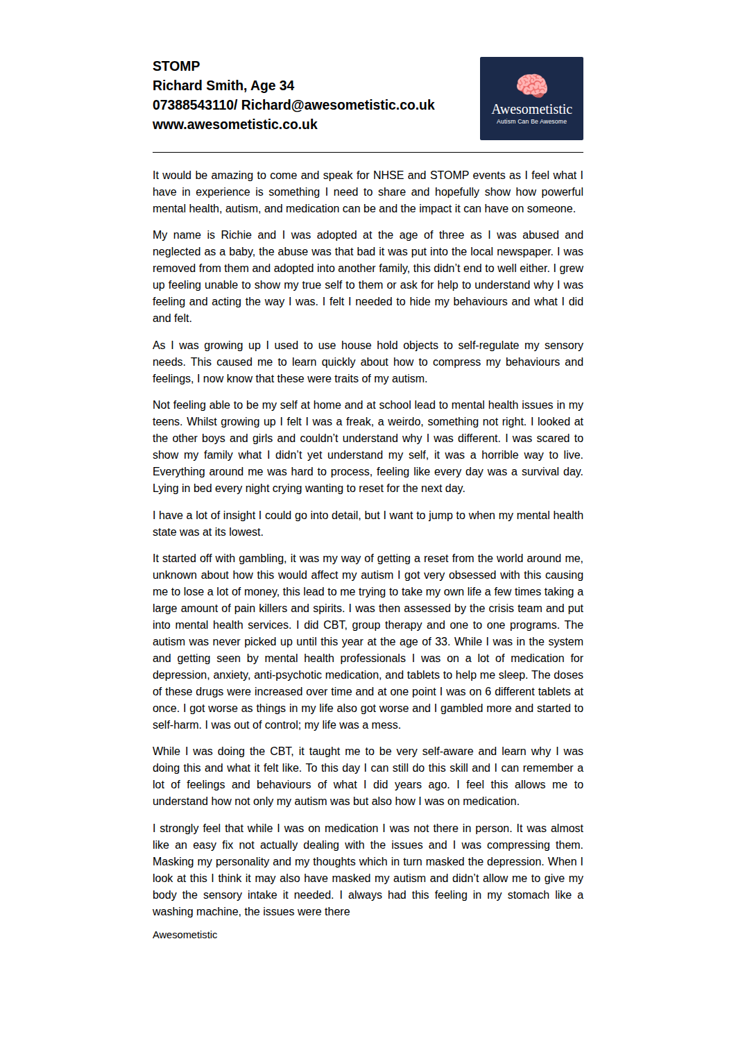STOMP Richard Smith, Age 34 07388543110/ Richard@awesometistic.co.uk www.awesometistic.co.uk
🧠
Awesometistic
Autism Can Be Awesome
It would be amazing to come and speak for NHSE and STOMP events as I feel what I have in experience is something I need to share and hopefully show how powerful mental health, autism, and medication can be and the impact it can have on someone.
My name is Richie and I was adopted at the age of three as I was abused and neglected as a baby, the abuse was that bad it was put into the local newspaper. I was removed from them and adopted into another family, this didn’t end to well either. I grew up feeling unable to show my true self to them or ask for help to understand why I was feeling and acting the way I was. I felt I needed to hide my behaviours and what I did and felt.
As I was growing up I used to use house hold objects to self-regulate my sensory needs. This caused me to learn quickly about how to compress my behaviours and feelings, I now know that these were traits of my autism.
Not feeling able to be my self at home and at school lead to mental health issues in my teens. Whilst growing up I felt I was a freak, a weirdo, something not right. I looked at the other boys and girls and couldn’t understand why I was different. I was scared to show my family what I didn’t yet understand my self, it was a horrible way to live. Everything around me was hard to process, feeling like every day was a survival day. Lying in bed every night crying wanting to reset for the next day.
I have a lot of insight I could go into detail, but I want to jump to when my mental health state was at its lowest.
It started off with gambling, it was my way of getting a reset from the world around me, unknown about how this would affect my autism I got very obsessed with this causing me to lose a lot of money, this lead to me trying to take my own life a few times taking a large amount of pain killers and spirits. I was then assessed by the crisis team and put into mental health services. I did CBT, group therapy and one to one programs. The autism was never picked up until this year at the age of 33. While I was in the system and getting seen by mental health professionals I was on a lot of medication for depression, anxiety, anti-psychotic medication, and tablets to help me sleep. The doses of these drugs were increased over time and at one point I was on 6 different tablets at once. I got worse as things in my life also got worse and I gambled more and started to self-harm. I was out of control; my life was a mess.
While I was doing the CBT, it taught me to be very self-aware and learn why I was doing this and what it felt like. To this day I can still do this skill and I can remember a lot of feelings and behaviours of what I did years ago. I feel this allows me to understand how not only my autism was but also how I was on medication.
I strongly feel that while I was on medication I was not there in person. It was almost like an easy fix not actually dealing with the issues and I was compressing them. Masking my personality and my thoughts which in turn masked the depression. When I look at this I think it may also have masked my autism and didn’t allow me to give my body the sensory intake it needed. I always had this feeling in my stomach like a washing machine, the issues were there
Awesometistic